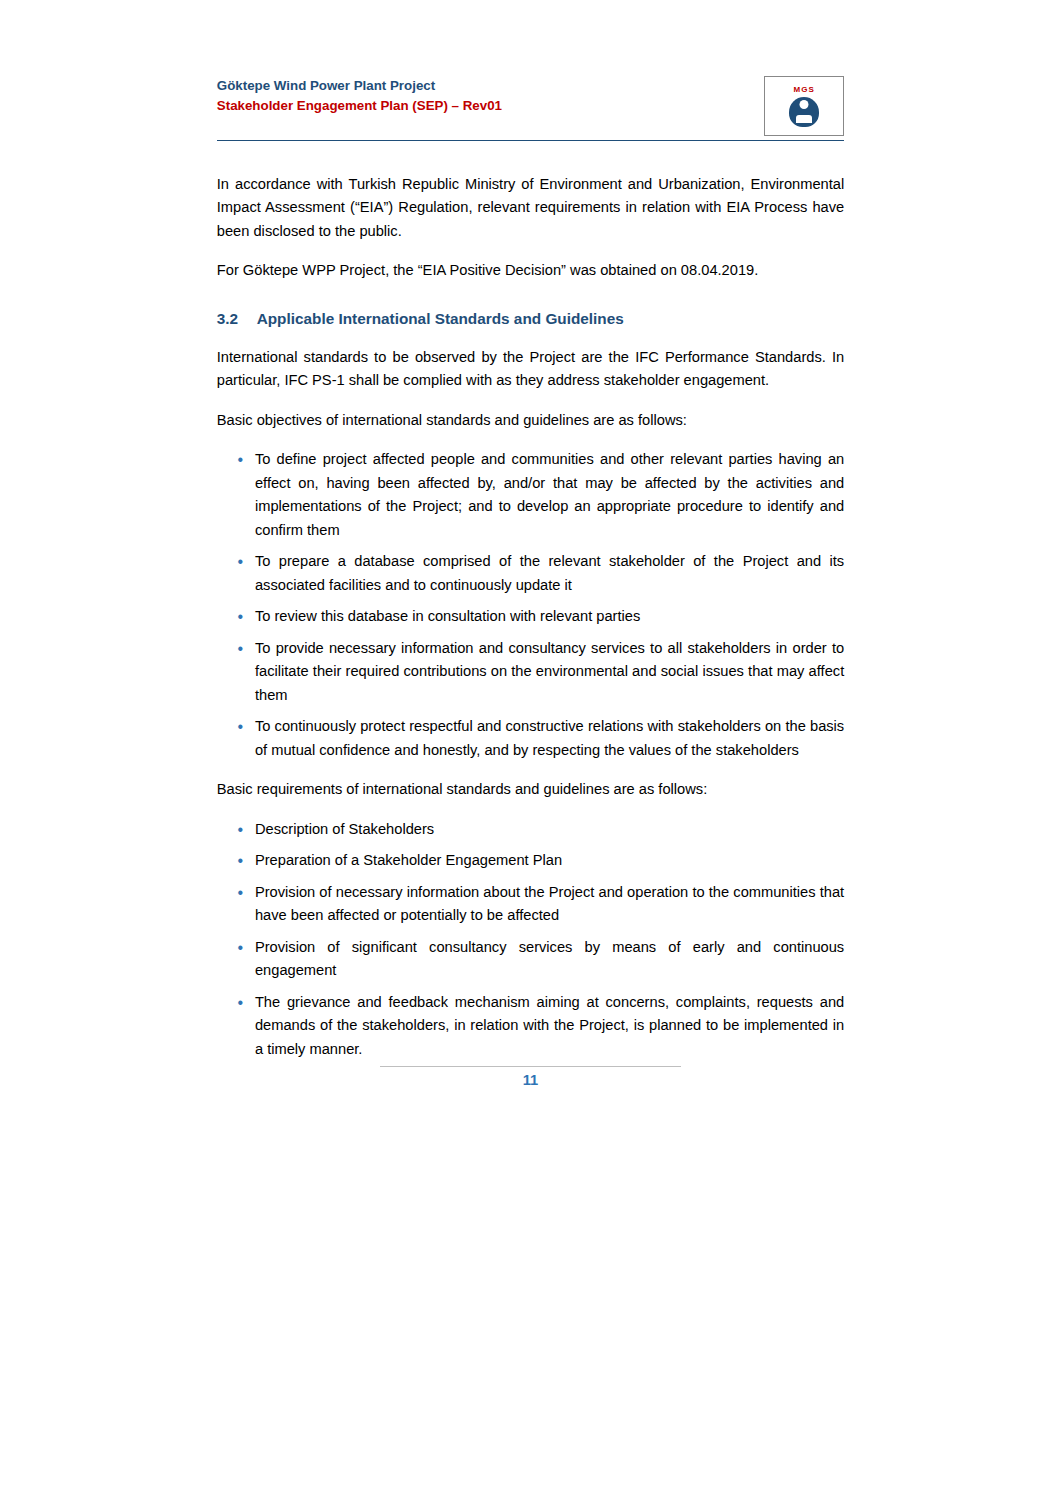Göktepe Wind Power Plant Project
Stakeholder Engagement Plan (SEP) – Rev01
MGS
In accordance with Turkish Republic Ministry of Environment and Urbanization, Environmental Impact Assessment (“EIA”) Regulation, relevant requirements in relation with EIA Process have been disclosed to the public.
For Göktepe WPP Project, the “EIA Positive Decision” was obtained on 08.04.2019.
3.2 Applicable International Standards and Guidelines
International standards to be observed by the Project are the IFC Performance Standards. In particular, IFC PS-1 shall be complied with as they address stakeholder engagement.
Basic objectives of international standards and guidelines are as follows:
To define project affected people and communities and other relevant parties having an effect on, having been affected by, and/or that may be affected by the activities and implementations of the Project; and to develop an appropriate procedure to identify and confirm them
To prepare a database comprised of the relevant stakeholder of the Project and its associated facilities and to continuously update it
To review this database in consultation with relevant parties
To provide necessary information and consultancy services to all stakeholders in order to facilitate their required contributions on the environmental and social issues that may affect them
To continuously protect respectful and constructive relations with stakeholders on the basis of mutual confidence and honestly, and by respecting the values of the stakeholders
Basic requirements of international standards and guidelines are as follows:
Description of Stakeholders
Preparation of a Stakeholder Engagement Plan
Provision of necessary information about the Project and operation to the communities that have been affected or potentially to be affected
Provision of significant consultancy services by means of early and continuous engagement
The grievance and feedback mechanism aiming at concerns, complaints, requests and demands of the stakeholders, in relation with the Project, is planned to be implemented in a timely manner.
11